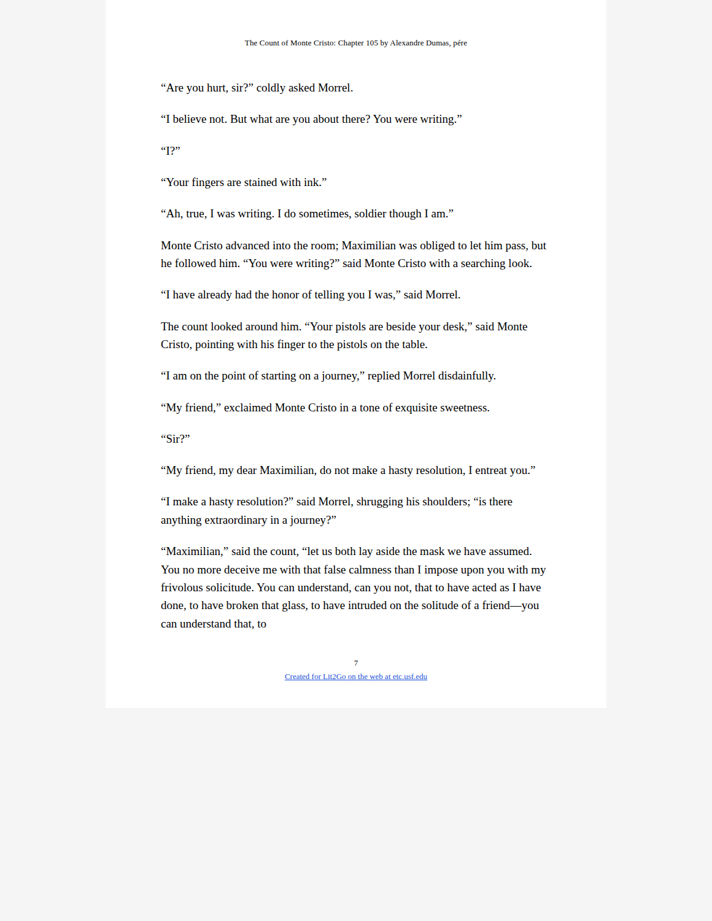The Count of Monte Cristo: Chapter 105 by Alexandre Dumas, pére
“Are you hurt, sir?” coldly asked Morrel.
“I believe not. But what are you about there? You were writing.”
“I?”
“Your fingers are stained with ink.”
“Ah, true, I was writing. I do sometimes, soldier though I am.”
Monte Cristo advanced into the room; Maximilian was obliged to let him pass, but he followed him. “You were writing?” said Monte Cristo with a searching look.
“I have already had the honor of telling you I was,” said Morrel.
The count looked around him. “Your pistols are beside your desk,” said Monte Cristo, pointing with his finger to the pistols on the table.
“I am on the point of starting on a journey,” replied Morrel disdainfully.
“My friend,” exclaimed Monte Cristo in a tone of exquisite sweetness.
“Sir?”
“My friend, my dear Maximilian, do not make a hasty resolution, I entreat you.”
“I make a hasty resolution?” said Morrel, shrugging his shoulders; “is there anything extraordinary in a journey?”
“Maximilian,” said the count, “let us both lay aside the mask we have assumed. You no more deceive me with that false calmness than I impose upon you with my frivolous solicitude. You can understand, can you not, that to have acted as I have done, to have broken that glass, to have intruded on the solitude of a friend—you can understand that, to
7
Created for Lit2Go on the web at etc.usf.edu